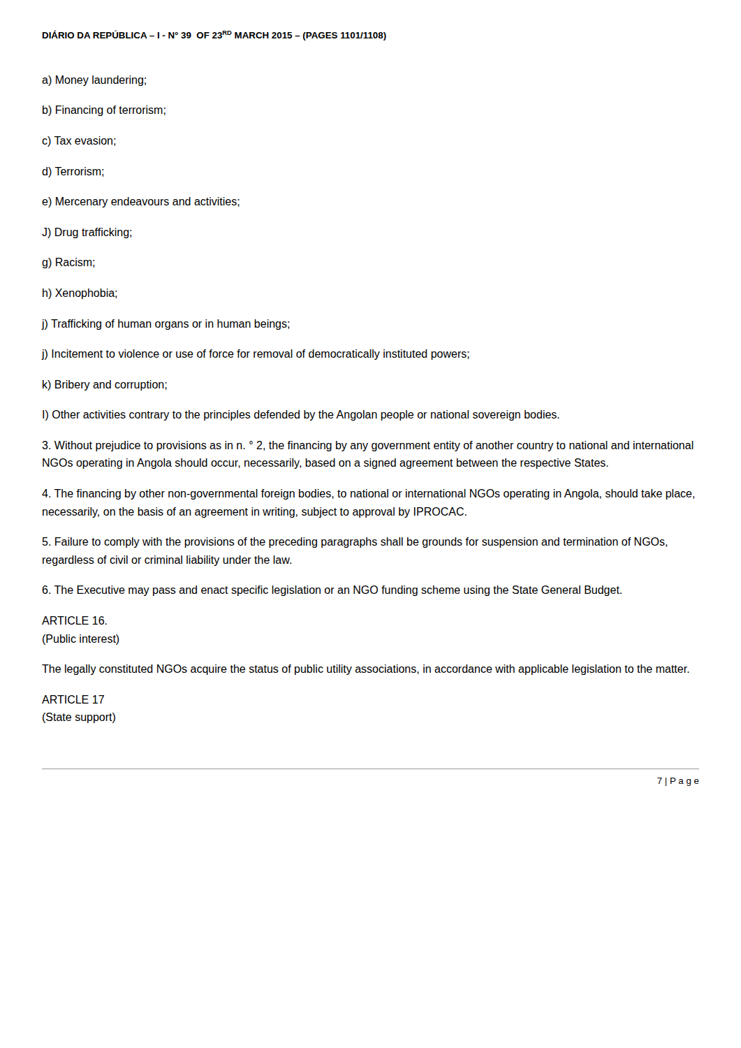DIÁRIO DA REPÚBLICA – I - N° 39 OF 23RD MARCH 2015 – (PAGES 1101/1108)
a) Money laundering;
b) Financing of terrorism;
c) Tax evasion;
d) Terrorism;
e) Mercenary endeavours and activities;
J) Drug trafficking;
g) Racism;
h) Xenophobia;
j) Trafficking of human organs or in human beings;
j) Incitement to violence or use of force for removal of democratically instituted powers;
k) Bribery and corruption;
I) Other activities contrary to the principles defended by the Angolan people or national sovereign bodies.
3. Without prejudice to provisions as in n. ° 2, the financing by any government entity of another country to national and international NGOs operating in Angola should occur, necessarily, based on a signed agreement between the respective States.
4. The financing by other non-governmental foreign bodies, to national or international NGOs operating in Angola, should take place, necessarily, on the basis of an agreement in writing, subject to approval by IPROCAC.
5. Failure to comply with the provisions of the preceding paragraphs shall be grounds for suspension and termination of NGOs, regardless of civil or criminal liability under the law.
6. The Executive may pass and enact specific legislation or an NGO funding scheme using the State General Budget.
ARTICLE 16.
(Public interest)
The legally constituted NGOs acquire the status of public utility associations, in accordance with applicable legislation to the matter.
ARTICLE 17
(State support)
7 | P a g e